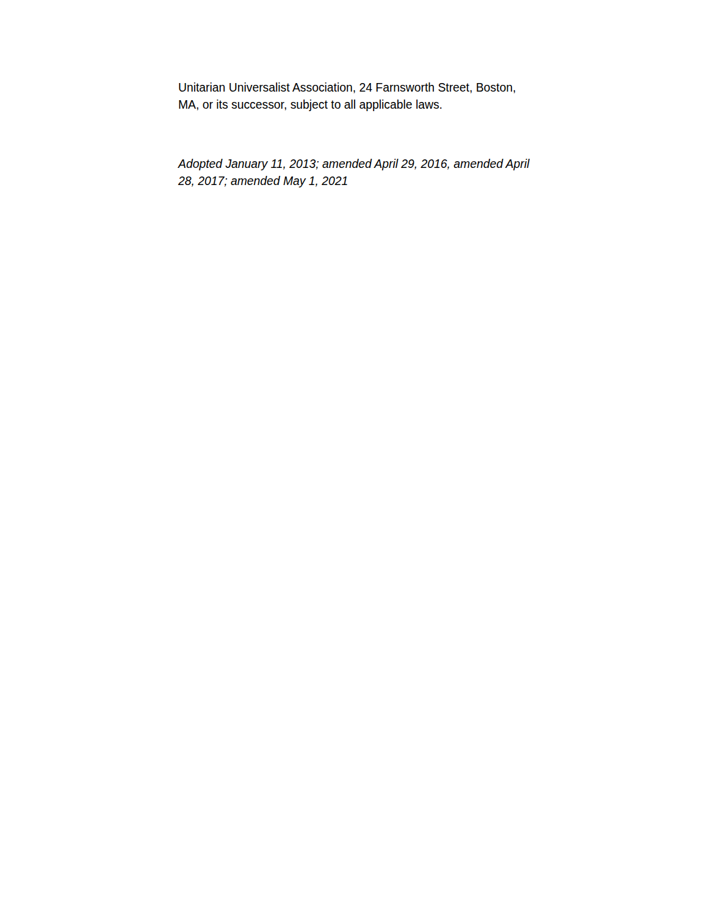Unitarian Universalist Association, 24 Farnsworth Street, Boston, MA, or its successor, subject to all applicable laws.
Adopted January 11, 2013; amended April 29, 2016, amended April 28, 2017; amended May 1, 2021